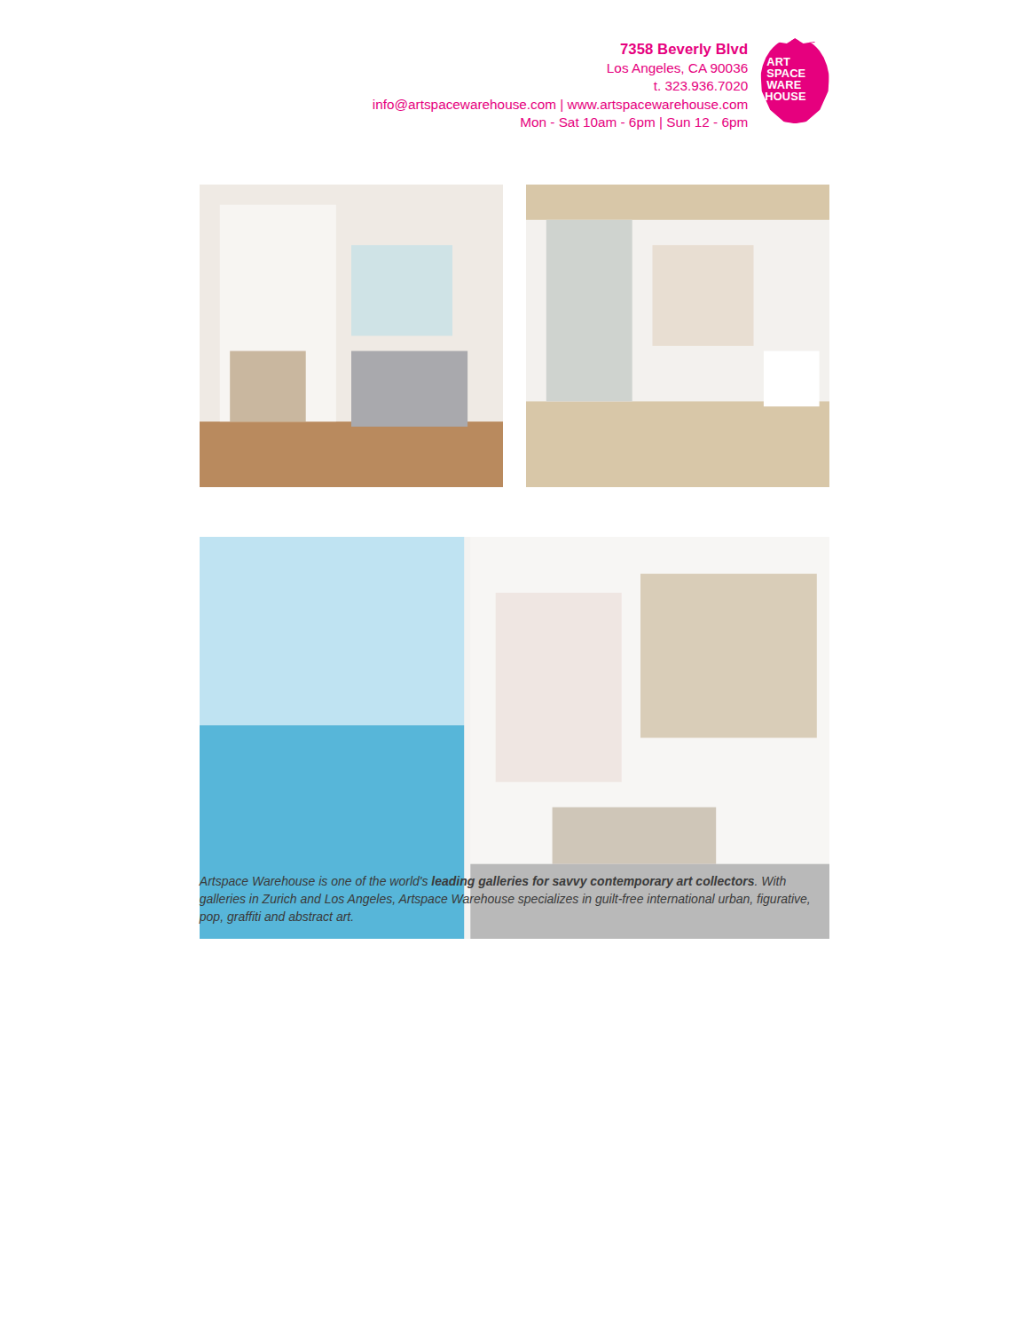7358 Beverly Blvd
Los Angeles, CA 90036
t. 323.936.7020
info@artspacewarehouse.com | www.artspacewarehouse.com
Mon - Sat 10am - 6pm | Sun 12 - 6pm
Art Space Ware House
Artspace Warehouse is one of the world's leading galleries for savvy contemporary art collectors. With galleries in Zurich and Los Angeles, Artspace Warehouse specializes in guilt-free international urban, figurative, pop, graffiti and abstract art.